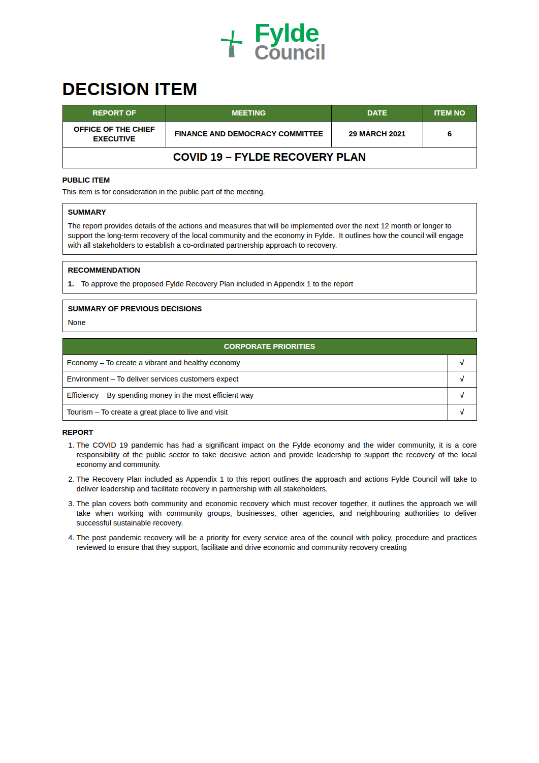Fylde
Council
DECISION ITEM
| REPORT OF | MEETING | DATE | ITEM NO |
| --- | --- | --- | --- |
| OFFICE OF THE CHIEF EXECUTIVE | FINANCE AND DEMOCRACY COMMITTEE | 29 MARCH 2021 | 6 |
| COVID 19 – FYLDE RECOVERY PLAN |
PUBLIC ITEM
This item is for consideration in the public part of the meeting.
SUMMARY
The report provides details of the actions and measures that will be implemented over the next 12 month or longer to support the long-term recovery of the local community and the economy in Fylde. It outlines how the council will engage with all stakeholders to establish a co-ordinated partnership approach to recovery.
RECOMMENDATION
1. To approve the proposed Fylde Recovery Plan included in Appendix 1 to the report
SUMMARY OF PREVIOUS DECISIONS
None
| CORPORATE PRIORITIES |
| Economy – To create a vibrant and healthy economy | √ |
| Environment – To deliver services customers expect | √ |
| Efficiency – By spending money in the most efficient way | √ |
| Tourism – To create a great place to live and visit | √ |
REPORT
The COVID 19 pandemic has had a significant impact on the Fylde economy and the wider community, it is a core responsibility of the public sector to take decisive action and provide leadership to support the recovery of the local economy and community.
The Recovery Plan included as Appendix 1 to this report outlines the approach and actions Fylde Council will take to deliver leadership and facilitate recovery in partnership with all stakeholders.
The plan covers both community and economic recovery which must recover together, it outlines the approach we will take when working with community groups, businesses, other agencies, and neighbouring authorities to deliver successful sustainable recovery.
The post pandemic recovery will be a priority for every service area of the council with policy, procedure and practices reviewed to ensure that they support, facilitate and drive economic and community recovery creating